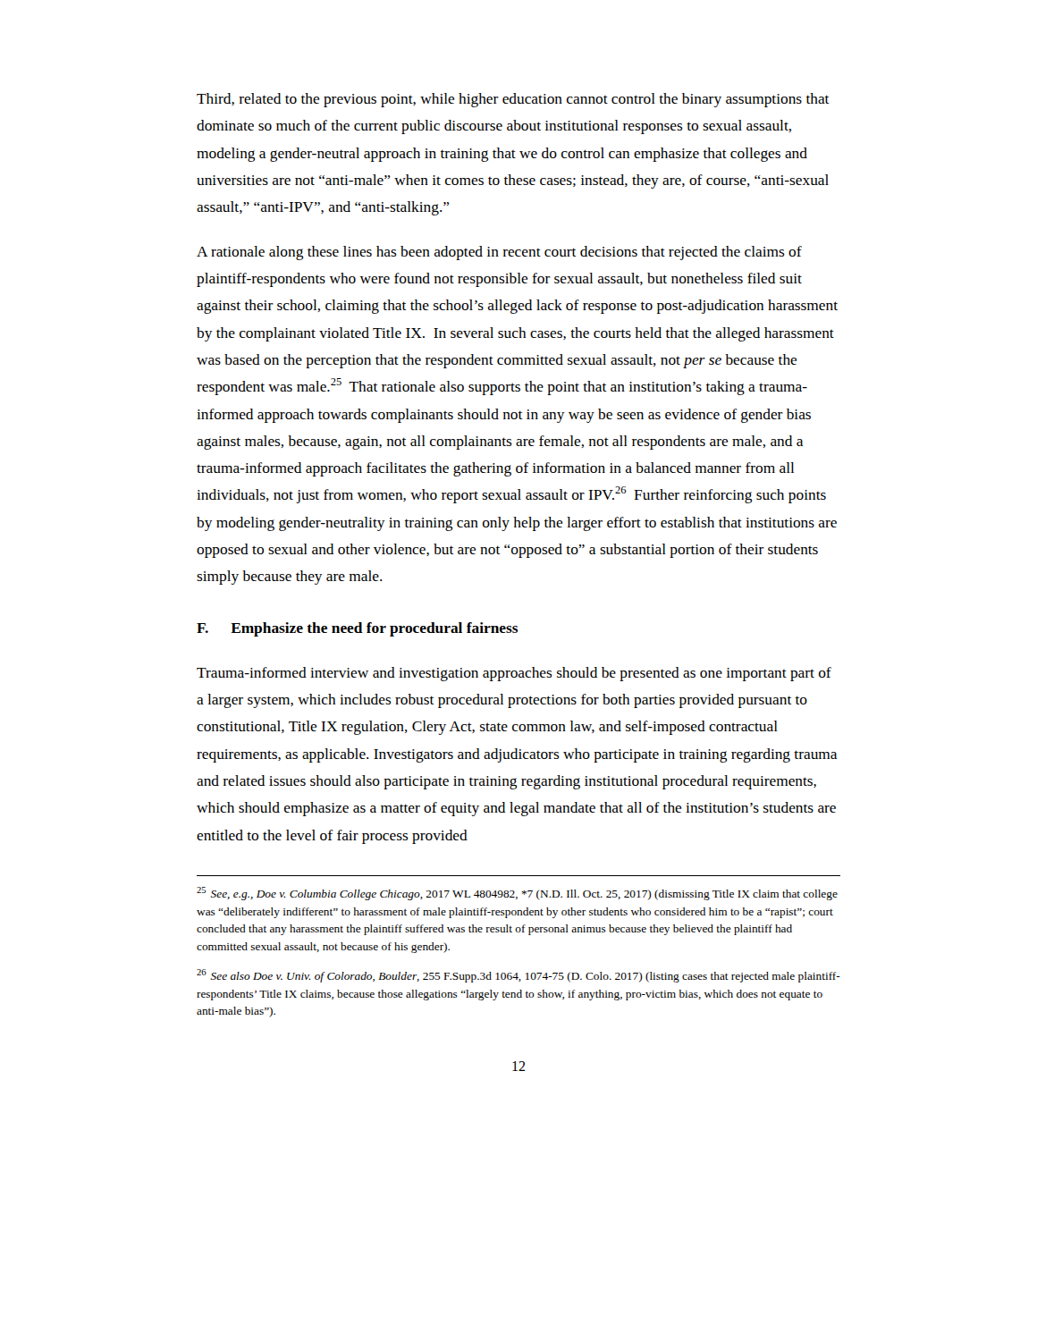Third, related to the previous point, while higher education cannot control the binary assumptions that dominate so much of the current public discourse about institutional responses to sexual assault, modeling a gender-neutral approach in training that we do control can emphasize that colleges and universities are not “anti-male” when it comes to these cases; instead, they are, of course, “anti-sexual assault,” “anti-IPV”, and “anti-stalking.”
A rationale along these lines has been adopted in recent court decisions that rejected the claims of plaintiff-respondents who were found not responsible for sexual assault, but nonetheless filed suit against their school, claiming that the school’s alleged lack of response to post-adjudication harassment by the complainant violated Title IX. In several such cases, the courts held that the alleged harassment was based on the perception that the respondent committed sexual assault, not per se because the respondent was male.25 That rationale also supports the point that an institution’s taking a trauma-informed approach towards complainants should not in any way be seen as evidence of gender bias against males, because, again, not all complainants are female, not all respondents are male, and a trauma-informed approach facilitates the gathering of information in a balanced manner from all individuals, not just from women, who report sexual assault or IPV.26 Further reinforcing such points by modeling gender-neutrality in training can only help the larger effort to establish that institutions are opposed to sexual and other violence, but are not “opposed to” a substantial portion of their students simply because they are male.
F. Emphasize the need for procedural fairness
Trauma-informed interview and investigation approaches should be presented as one important part of a larger system, which includes robust procedural protections for both parties provided pursuant to constitutional, Title IX regulation, Clery Act, state common law, and self-imposed contractual requirements, as applicable. Investigators and adjudicators who participate in training regarding trauma and related issues should also participate in training regarding institutional procedural requirements, which should emphasize as a matter of equity and legal mandate that all of the institution’s students are entitled to the level of fair process provided
25 See, e.g., Doe v. Columbia College Chicago, 2017 WL 4804982, *7 (N.D. Ill. Oct. 25, 2017) (dismissing Title IX claim that college was “deliberately indifferent” to harassment of male plaintiff-respondent by other students who considered him to be a “rapist”; court concluded that any harassment the plaintiff suffered was the result of personal animus because they believed the plaintiff had committed sexual assault, not because of his gender).
26 See also Doe v. Univ. of Colorado, Boulder, 255 F.Supp.3d 1064, 1074-75 (D. Colo. 2017) (listing cases that rejected male plaintiff-respondents’ Title IX claims, because those allegations “largely tend to show, if anything, pro-victim bias, which does not equate to anti-male bias”).
12